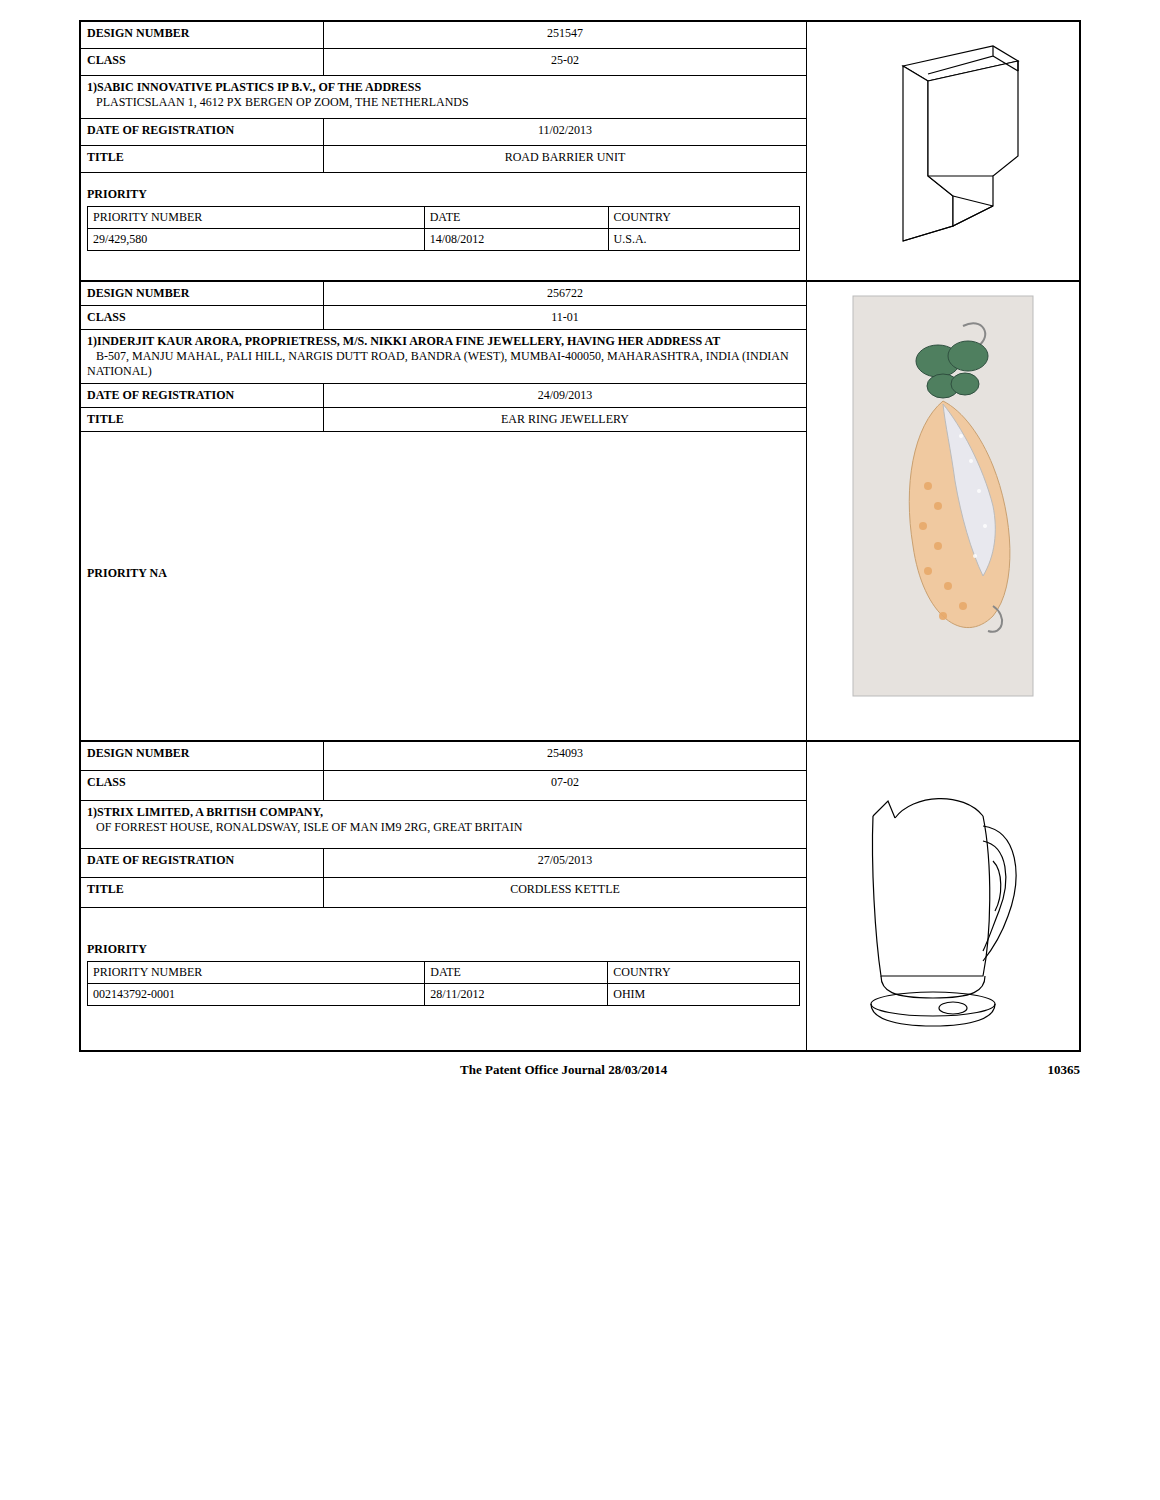| DESIGN NUMBER | 251547 | |
| CLASS | 25-02 |
| 1)SABIC INNOVATIVE PLASTICS IP B.V., OF THE ADDRESS PLASTICSLAAN 1, 4612 PX BERGEN OP ZOOM, THE NETHERLANDS |
| DATE OF REGISTRATION | 11/02/2013 |
| TITLE | ROAD BARRIER UNIT |
| PRIORITY / PRIORITY NUMBER / DATE / COUNTRY / / 29/429,580 / 14/08/2012 / U.S.A. / |
| DESIGN NUMBER | 256722 | |
| CLASS | 11-01 |
| 1)INDERJIT KAUR ARORA, PROPRIETRESS, M/S. NIKKI ARORA FINE JEWELLERY, HAVING HER ADDRESS AT B-507, MANJU MAHAL, PALI HILL, NARGIS DUTT ROAD, BANDRA (WEST), MUMBAI-400050, MAHARASHTRA, INDIA (INDIAN NATIONAL) |
| DATE OF REGISTRATION | 24/09/2013 |
| TITLE | EAR RING JEWELLERY |
| PRIORITY NA |
| DESIGN NUMBER | 254093 | |
| CLASS | 07-02 |
| 1)STRIX LIMITED, A BRITISH COMPANY, OF FORREST HOUSE, RONALDSWAY, ISLE OF MAN IM9 2RG, GREAT BRITAIN |
| DATE OF REGISTRATION | 27/05/2013 |
| TITLE | CORDLESS KETTLE |
| PRIORITY / PRIORITY NUMBER / DATE / COUNTRY / / 002143792-0001 / 28/11/2012 / OHIM / |
The Patent Office Journal 28/03/2014
10365